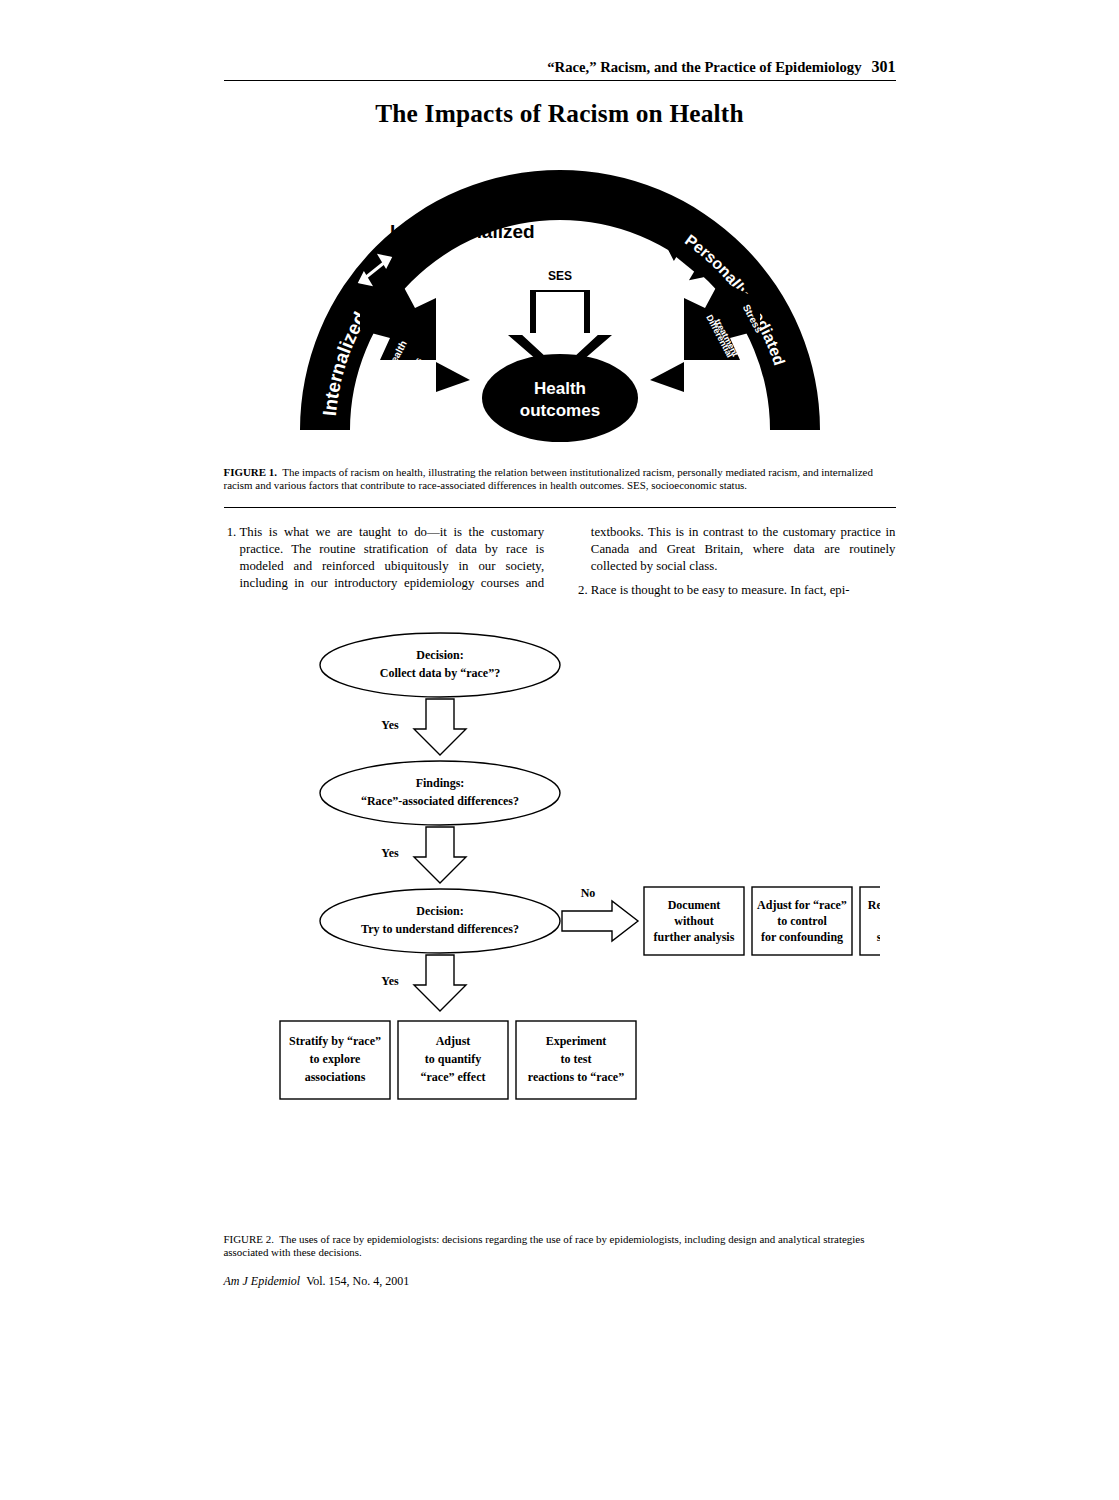“Race,” Racism, and the Practice of Epidemiology301
The Impacts of Racism on Health
Internalized Personally-mediated Racial climate Institutionalized SES Access to health care Health behaviors Differential treatment Stress Health outcomes
FIGURE 1. The impacts of racism on health, illustrating the relation between institutionalized racism, personally mediated racism, and internalized racism and various factors that contribute to race-associated differences in health outcomes. SES, socioeconomic status.
This is what we are taught to do—it is the customary practice. The routine stratification of data by race is modeled and reinforced ubiquitously in our society, including in our introductory epidemiology courses and textbooks. This is in contrast to the customary practice in Canada and Great Britain, where data are routinely collected by social class.
Race is thought to be easy to measure. In fact, epi-
Decision: Collect data by “race”? Yes Findings: “Race”-associated differences? Yes Decision: Try to understand differences? No Document without further analysis Adjust for “race” to control for confounding Restrict analysis to a single “race” Yes Stratify by “race” to explore associations Adjust to quantify “race” effect Experiment to test reactions to “race”
FIGURE 2. The uses of race by epidemiologists: decisions regarding the use of race by epidemiologists, including design and analytical strategies associated with these decisions.
Am J Epidemiol Vol. 154, No. 4, 2001